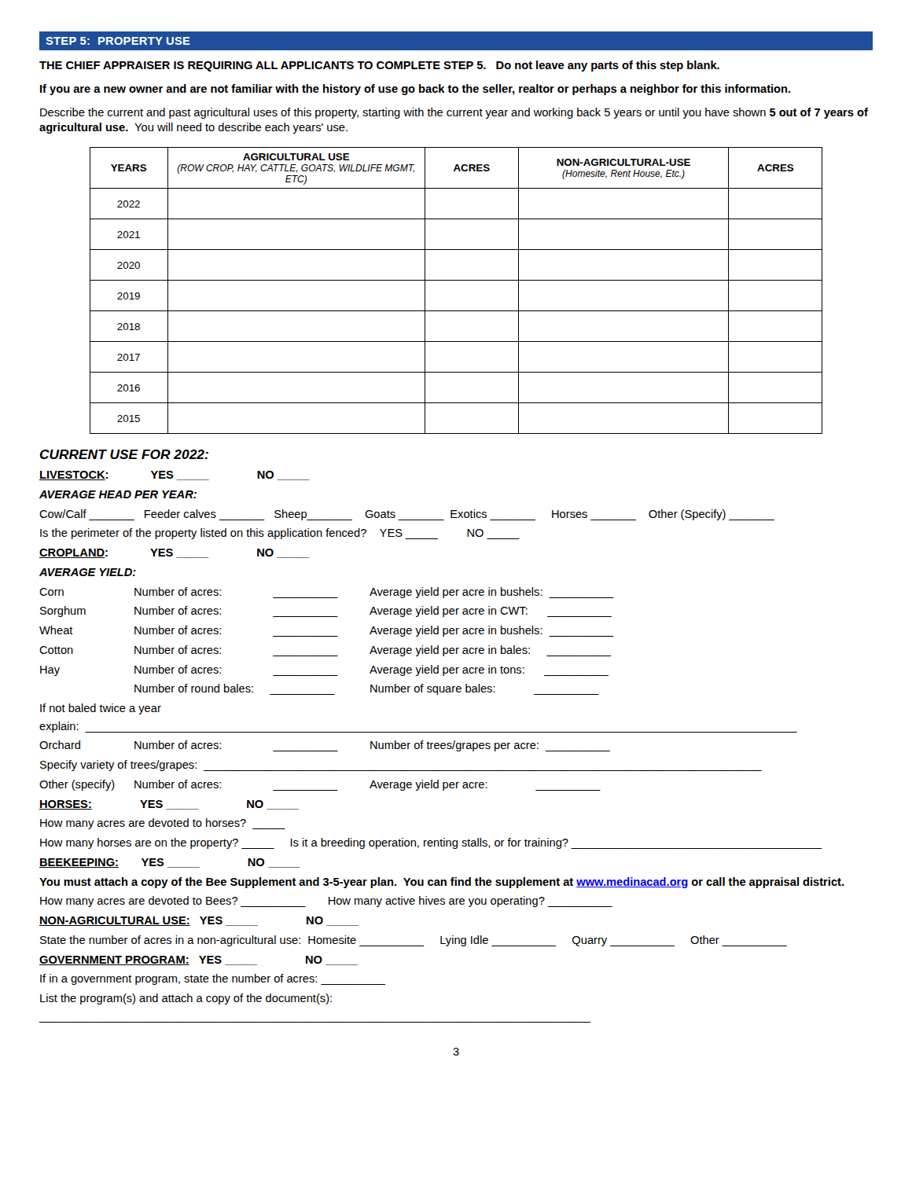STEP 5: PROPERTY USE
THE CHIEF APPRAISER IS REQUIRING ALL APPLICANTS TO COMPLETE STEP 5. Do not leave any parts of this step blank.
If you are a new owner and are not familiar with the history of use go back to the seller, realtor or perhaps a neighbor for this information.
Describe the current and past agricultural uses of this property, starting with the current year and working back 5 years or until you have shown 5 out of 7 years of agricultural use. You will need to describe each years' use.
| YEARS | AGRICULTURAL USE (ROW CROP, HAY, CATTLE, GOATS, WILDLIFE MGMT, ETC) | ACRES | NON-AGRICULTURAL-USE (Homesite, Rent House, Etc.) | ACRES |
| --- | --- | --- | --- | --- |
| 2022 | | | | |
| 2021 | | | | |
| 2020 | | | | |
| 2019 | | | | |
| 2018 | | | | |
| 2017 | | | | |
| 2016 | | | | |
| 2015 | | | | |
CURRENT USE FOR 2022:
LIVESTOCK: YES _____ NO _____
AVERAGE HEAD PER YEAR:
Cow/Calf _______ Feeder calves _______ Sheep_______ Goats _______ Exotics _______ Horses _______ Other (Specify) _______
Is the perimeter of the property listed on this application fenced? YES _____ NO _____
CROPLAND: YES _____ NO _____
AVERAGE YIELD:
Corn Number of acres: __________Average yield per acre in bushels: __________
Sorghum Number of acres: __________Average yield per acre in CWT: __________
Wheat Number of acres: __________Average yield per acre in bushels: __________
Cotton Number of acres: __________Average yield per acre in bales: __________
Hay Number of acres: __________Average yield per acre in tons: __________
Number of round bales: __________Number of square bales: __________
If not baled twice a year explain: _______________________________________________________________________________________________________________
Orchard Number of acres: __________Number of trees/grapes per acre: __________
Specify variety of trees/grapes: _______________________________________________________________________________________
Other (specify) Number of acres: __________Average yield per acre: __________
HORSES: YES _____ NO _____
How many acres are devoted to horses? _____
How many horses are on the property? _____ Is it a breeding operation, renting stalls, or for training? _______________________________________
BEEKEEPING: YES _____ NO _____
You must attach a copy of the Bee Supplement and 3-5-year plan. You can find the supplement at www.medinacad.org or call the appraisal district.
How many acres are devoted to Bees? __________ How many active hives are you operating? __________
NON-AGRICULTURAL USE: YES _____ NO _____
State the number of acres in a non-agricultural use: Homesite __________ Lying Idle __________ Quarry __________ Other __________
GOVERNMENT PROGRAM: YES _____ NO _____
If in a government program, state the number of acres: __________
List the program(s) and attach a copy of the document(s): ______________________________________________________________________________________
3